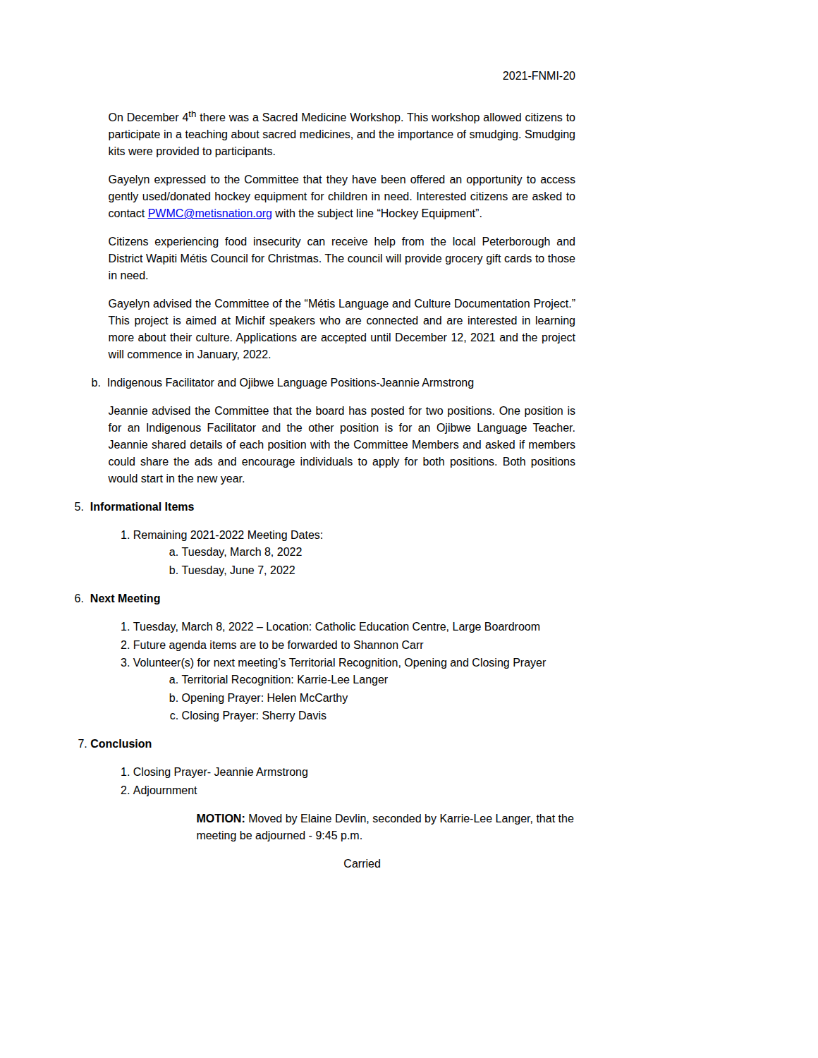2021-FNMI-20
On December 4th there was a Sacred Medicine Workshop. This workshop allowed citizens to participate in a teaching about sacred medicines, and the importance of smudging. Smudging kits were provided to participants.
Gayelyn expressed to the Committee that they have been offered an opportunity to access gently used/donated hockey equipment for children in need. Interested citizens are asked to contact PWMC@metisnation.org with the subject line “Hockey Equipment”.
Citizens experiencing food insecurity can receive help from the local Peterborough and District Wapiti Métis Council for Christmas. The council will provide grocery gift cards to those in need.
Gayelyn advised the Committee of the “Métis Language and Culture Documentation Project.” This project is aimed at Michif speakers who are connected and are interested in learning more about their culture. Applications are accepted until December 12, 2021 and the project will commence in January, 2022.
b. Indigenous Facilitator and Ojibwe Language Positions-Jeannie Armstrong
Jeannie advised the Committee that the board has posted for two positions. One position is for an Indigenous Facilitator and the other position is for an Ojibwe Language Teacher. Jeannie shared details of each position with the Committee Members and asked if members could share the ads and encourage individuals to apply for both positions. Both positions would start in the new year.
5. Informational Items
Remaining 2021-2022 Meeting Dates:
Tuesday, March 8, 2022
Tuesday, June 7, 2022
6. Next Meeting
Tuesday, March 8, 2022 – Location: Catholic Education Centre, Large Boardroom
Future agenda items are to be forwarded to Shannon Carr
Volunteer(s) for next meeting’s Territorial Recognition, Opening and Closing Prayer
Territorial Recognition: Karrie-Lee Langer
Opening Prayer: Helen McCarthy
Closing Prayer: Sherry Davis
7. Conclusion
Closing Prayer- Jeannie Armstrong
Adjournment
MOTION: Moved by Elaine Devlin, seconded by Karrie-Lee Langer, that the meeting be adjourned - 9:45 p.m.
Carried